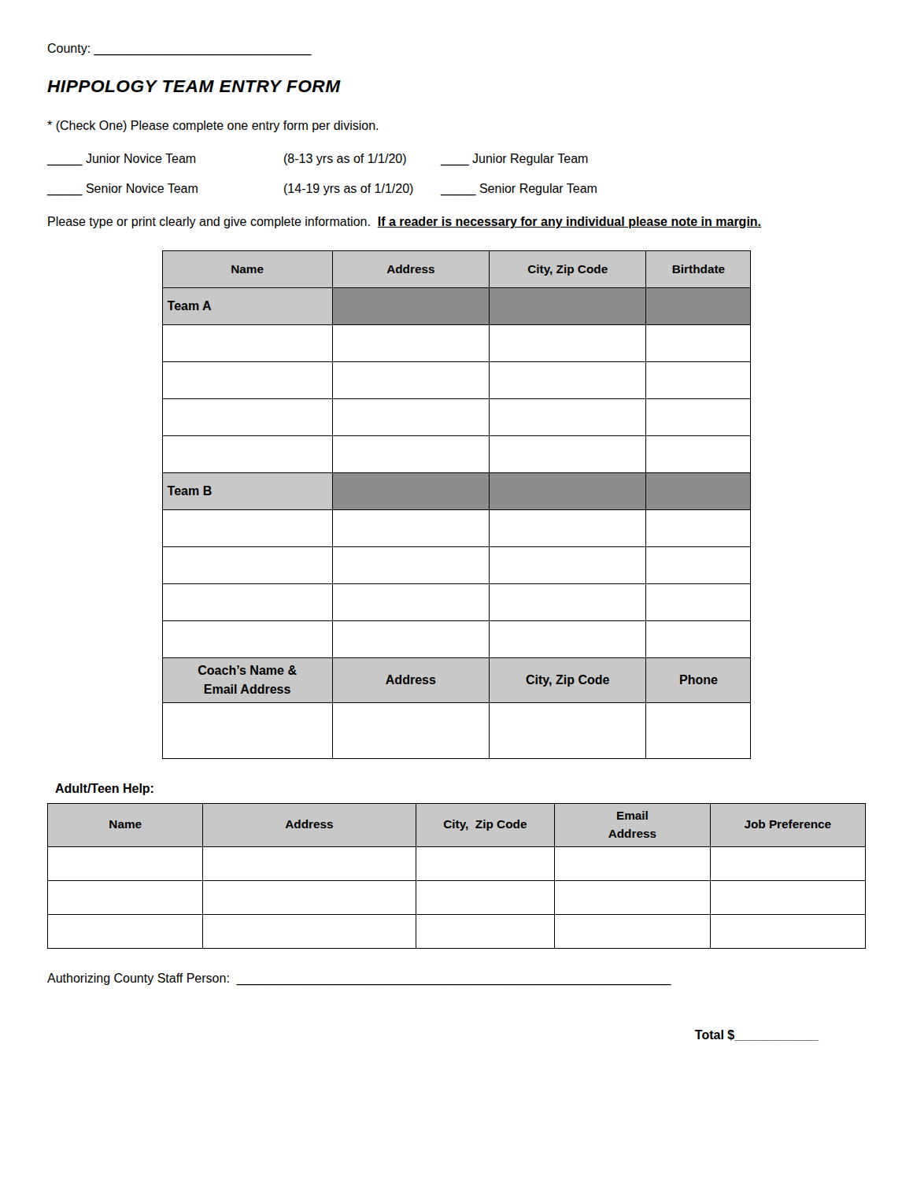County: _______________________________
HIPPOLOGY TEAM ENTRY FORM
* (Check One) Please complete one entry form per division.
_____ Junior Novice Team(8-13 yrs as of 1/1/20)____ Junior Regular Team
_____ Senior Novice Team(14-19 yrs as of 1/1/20)_____ Senior Regular Team
Please type or print clearly and give complete information. If a reader is necessary for any individual please note in margin.
| Name | Address | City, Zip Code | Birthdate |
| --- | --- | --- | --- |
| Team A | | | |
| Team B | | | |
| Coach’s Name & Email Address | Address | City, Zip Code | Phone |
Adult/Teen Help:
| Name | Address | City, Zip Code | Email Address | Job Preference |
| --- | --- | --- | --- | --- |
Authorizing County Staff Person: ______________________________________________________________
Total $____________